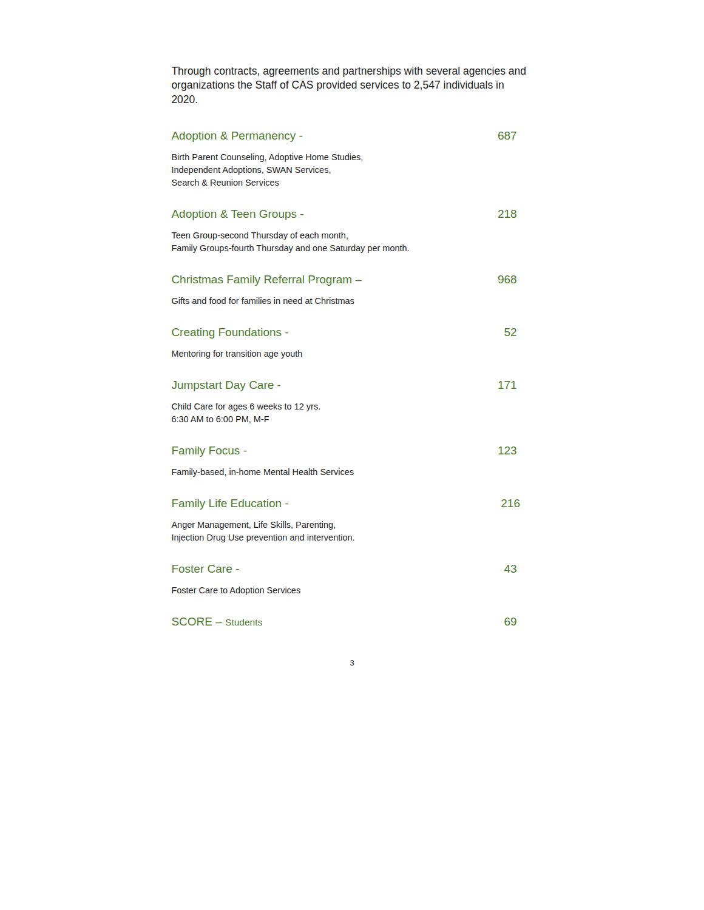Through contracts, agreements and partnerships with several agencies and organizations the Staff of CAS provided services to 2,547 individuals in 2020.
Adoption & Permanency - 687
Birth Parent Counseling, Adoptive Home Studies,
Independent Adoptions, SWAN Services,
Search & Reunion Services
Adoption & Teen Groups - 218
Teen Group-second Thursday of each month,
Family Groups-fourth Thursday and one Saturday per month.
Christmas Family Referral Program – 968
Gifts and food for families in need at Christmas
Creating Foundations - 52
Mentoring for transition age youth
Jumpstart Day Care - 171
Child Care for ages 6 weeks to 12 yrs.
6:30 AM to 6:00 PM, M-F
Family Focus - 123
Family-based, in-home Mental Health Services
Family Life Education - 216
Anger Management, Life Skills, Parenting,
Injection Drug Use prevention and intervention.
Foster Care - 43
Foster Care to Adoption Services
SCORE – Students 69
3